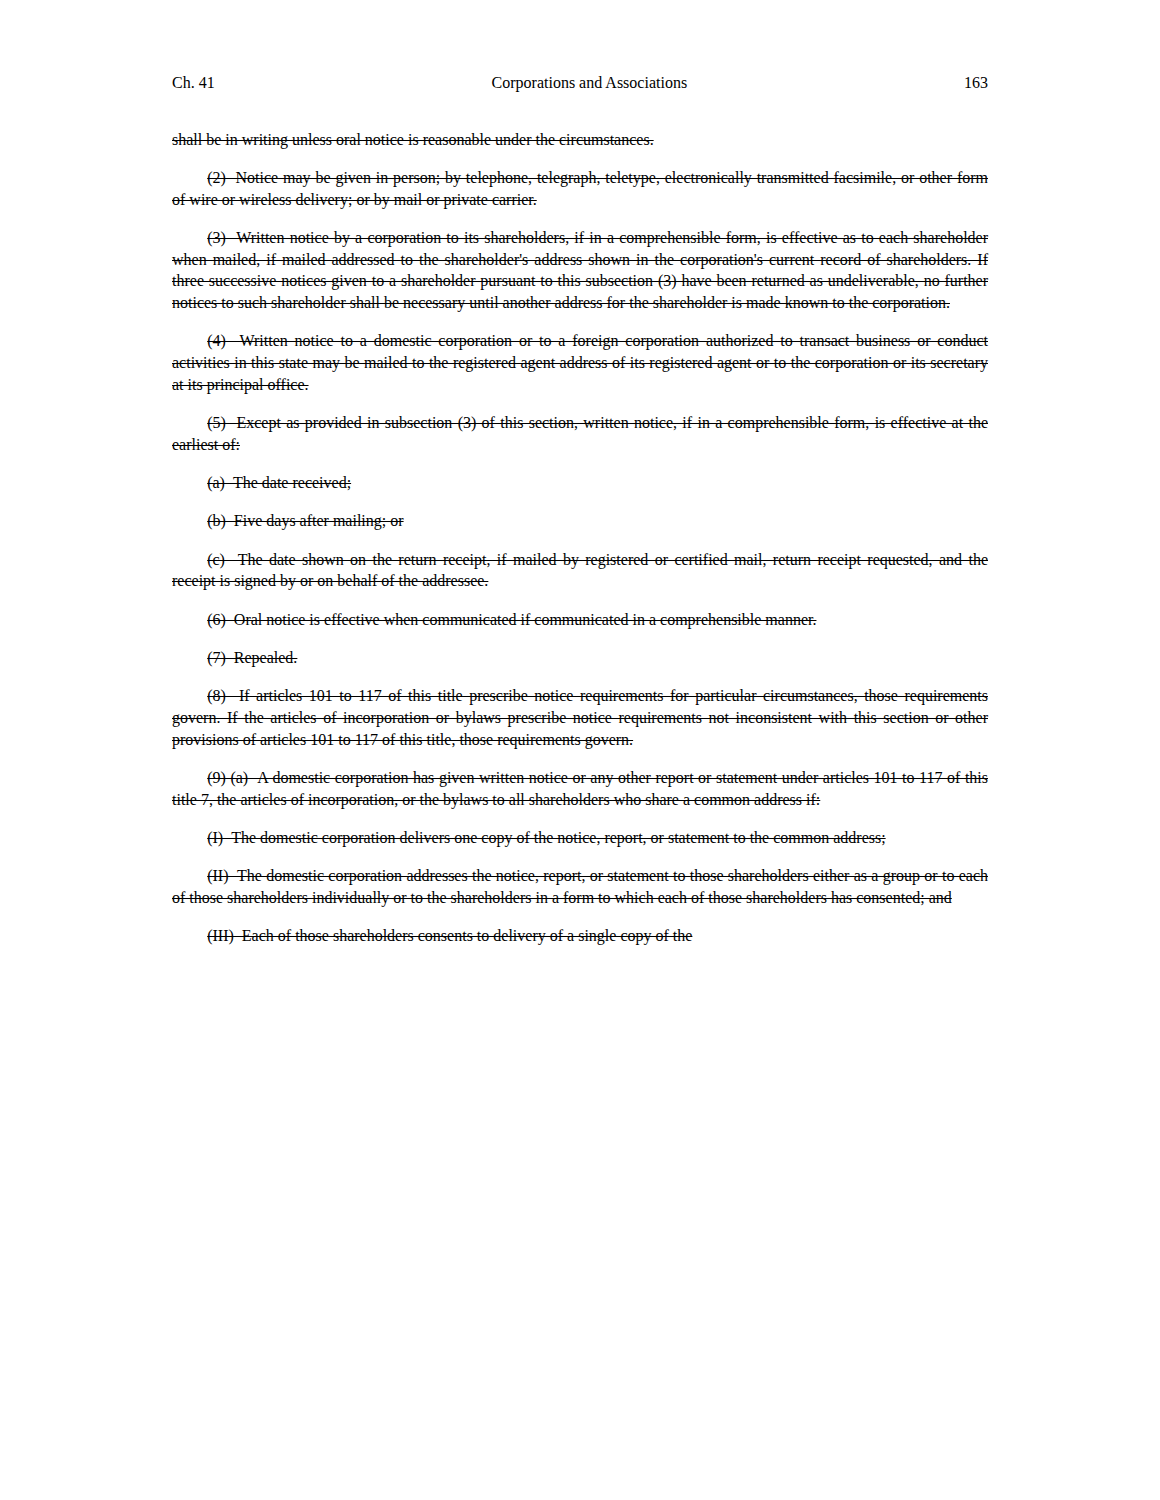Ch. 41 Corporations and Associations 163
shall be in writing unless oral notice is reasonable under the circumstances.
(2) Notice may be given in person; by telephone, telegraph, teletype, electronically transmitted facsimile, or other form of wire or wireless delivery; or by mail or private carrier.
(3) Written notice by a corporation to its shareholders, if in a comprehensible form, is effective as to each shareholder when mailed, if mailed addressed to the shareholder's address shown in the corporation's current record of shareholders. If three successive notices given to a shareholder pursuant to this subsection (3) have been returned as undeliverable, no further notices to such shareholder shall be necessary until another address for the shareholder is made known to the corporation.
(4) Written notice to a domestic corporation or to a foreign corporation authorized to transact business or conduct activities in this state may be mailed to the registered agent address of its registered agent or to the corporation or its secretary at its principal office.
(5) Except as provided in subsection (3) of this section, written notice, if in a comprehensible form, is effective at the earliest of:
(a) The date received;
(b) Five days after mailing; or
(c) The date shown on the return receipt, if mailed by registered or certified mail, return receipt requested, and the receipt is signed by or on behalf of the addressee.
(6) Oral notice is effective when communicated if communicated in a comprehensible manner.
(7) Repealed.
(8) If articles 101 to 117 of this title prescribe notice requirements for particular circumstances, those requirements govern. If the articles of incorporation or bylaws prescribe notice requirements not inconsistent with this section or other provisions of articles 101 to 117 of this title, those requirements govern.
(9) (a) A domestic corporation has given written notice or any other report or statement under articles 101 to 117 of this title 7, the articles of incorporation, or the bylaws to all shareholders who share a common address if:
(I) The domestic corporation delivers one copy of the notice, report, or statement to the common address;
(II) The domestic corporation addresses the notice, report, or statement to those shareholders either as a group or to each of those shareholders individually or to the shareholders in a form to which each of those shareholders has consented; and
(III) Each of those shareholders consents to delivery of a single copy of the